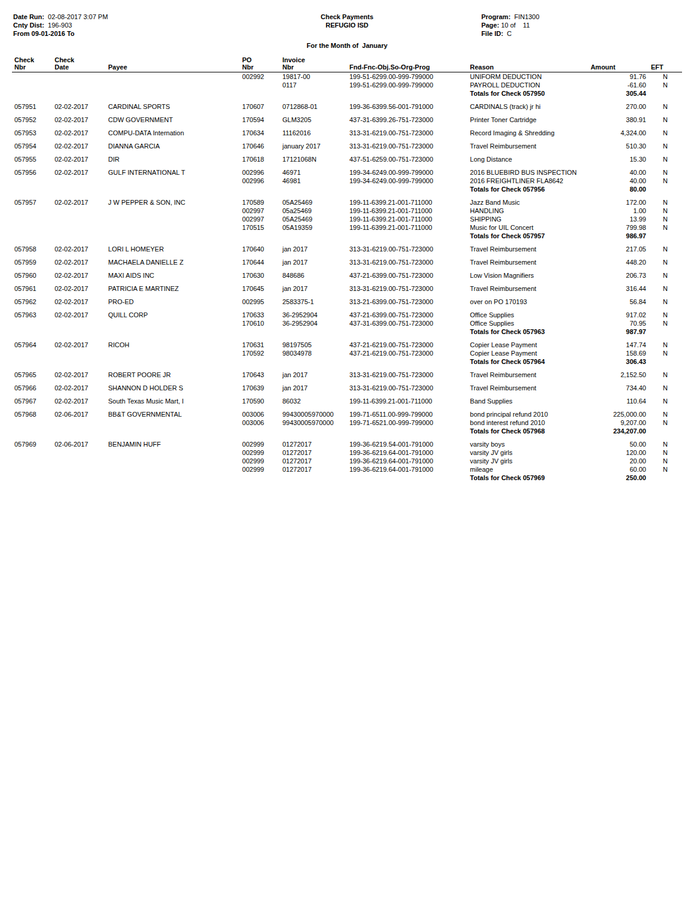| Date Run: 02-08-2017 3:07 PM | Check Payments | Program: FIN1300 |
| Cnty Dist: 196-903 | REFUGIO ISD | Page: 10 of 11 |
| From 09-01-2016 To | | File ID: C |
For the Month of January
| Check Nbr | Check Date | Payee | PO Nbr | Invoice Nbr | Fnd-Fnc-Obj.So-Org-Prog | Reason | Amount | EFT |
| --- | --- | --- | --- | --- | --- | --- | --- | --- |
| | | | 002992 | 19817-00 | 199-51-6299.00-999-799000 | UNIFORM DEDUCTION | 91.76 | N |
| | | | | 0117 | 199-51-6299.00-999-799000 | PAYROLL DEDUCTION | -61.60 | N |
| | | | | | | Totals for Check 057950 | 305.44 | |
| 057951 | 02-02-2017 | CARDINAL SPORTS | 170607 | 0712868-01 | 199-36-6399.56-001-791000 | CARDINALS (track) jr hi | 270.00 | N |
| 057952 | 02-02-2017 | CDW GOVERNMENT | 170594 | GLM3205 | 437-31-6399.26-751-723000 | Printer Toner Cartridge | 380.91 | N |
| 057953 | 02-02-2017 | COMPU-DATA Internation | 170634 | 11162016 | 313-31-6219.00-751-723000 | Record Imaging & Shredding | 4,324.00 | N |
| 057954 | 02-02-2017 | DIANNA GARCIA | 170646 | january 2017 | 313-31-6219.00-751-723000 | Travel Reimbursement | 510.30 | N |
| 057955 | 02-02-2017 | DIR | 170618 | 17121068N | 437-51-6259.00-751-723000 | Long Distance | 15.30 | N |
| 057956 | 02-02-2017 | GULF INTERNATIONAL T | 002996 | 46971 | 199-34-6249.00-999-799000 | 2016 BLUEBIRD BUS INSPECTION | 40.00 | N |
| | | | 002996 | 46981 | 199-34-6249.00-999-799000 | 2016 FREIGHTLINER FLA8642 | 40.00 | N |
| | | | | | | Totals for Check 057956 | 80.00 | |
| 057957 | 02-02-2017 | J W PEPPER & SON, INC | 170589 | 05A25469 | 199-11-6399.21-001-711000 | Jazz Band Music | 172.00 | N |
| | | | 002997 | 05a25469 | 199-11-6399.21-001-711000 | HANDLING | 1.00 | N |
| | | | 002997 | 05A25469 | 199-11-6399.21-001-711000 | SHIPPING | 13.99 | N |
| | | | 170515 | 05A19359 | 199-11-6399.21-001-711000 | Music for UIL Concert | 799.98 | N |
| | | | | | | Totals for Check 057957 | 986.97 | |
| 057958 | 02-02-2017 | LORI L HOMEYER | 170640 | jan 2017 | 313-31-6219.00-751-723000 | Travel Reimbursement | 217.05 | N |
| 057959 | 02-02-2017 | MACHAELA DANIELLE Z | 170644 | jan 2017 | 313-31-6219.00-751-723000 | Travel Reimbursement | 448.20 | N |
| 057960 | 02-02-2017 | MAXI AIDS INC | 170630 | 848686 | 437-21-6399.00-751-723000 | Low Vision Magnifiers | 206.73 | N |
| 057961 | 02-02-2017 | PATRICIA E MARTINEZ | 170645 | jan 2017 | 313-31-6219.00-751-723000 | Travel Reimbursement | 316.44 | N |
| 057962 | 02-02-2017 | PRO-ED | 002995 | 2583375-1 | 313-21-6399.00-751-723000 | over on PO 170193 | 56.84 | N |
| 057963 | 02-02-2017 | QUILL CORP | 170633 | 36-2952904 | 437-21-6399.00-751-723000 | Office Supplies | 917.02 | N |
| | | | 170610 | 36-2952904 | 437-31-6399.00-751-723000 | Office Supplies | 70.95 | N |
| | | | | | | Totals for Check 057963 | 987.97 | |
| 057964 | 02-02-2017 | RICOH | 170631 | 98197505 | 437-21-6219.00-751-723000 | Copier Lease Payment | 147.74 | N |
| | | | 170592 | 98034978 | 437-21-6219.00-751-723000 | Copier Lease Payment | 158.69 | N |
| | | | | | | Totals for Check 057964 | 306.43 | |
| 057965 | 02-02-2017 | ROBERT POORE JR | 170643 | jan 2017 | 313-31-6219.00-751-723000 | Travel Reimbursement | 2,152.50 | N |
| 057966 | 02-02-2017 | SHANNON D HOLDER S | 170639 | jan 2017 | 313-31-6219.00-751-723000 | Travel Reimbursement | 734.40 | N |
| 057967 | 02-02-2017 | South Texas Music Mart, I | 170590 | 86032 | 199-11-6399.21-001-711000 | Band Supplies | 110.64 | N |
| 057968 | 02-06-2017 | BB&T GOVERNMENTAL | 003006 | 99430005970000 | 199-71-6511.00-999-799000 | bond principal refund 2010 | 225,000.00 | N |
| | | | 003006 | 99430005970000 | 199-71-6521.00-999-799000 | bond interest refund 2010 | 9,207.00 | N |
| | | | | | | Totals for Check 057968 | 234,207.00 | |
| 057969 | 02-06-2017 | BENJAMIN HUFF | 002999 | 01272017 | 199-36-6219.54-001-791000 | varsity boys | 50.00 | N |
| | | | 002999 | 01272017 | 199-36-6219.64-001-791000 | varsity JV girls | 120.00 | N |
| | | | 002999 | 01272017 | 199-36-6219.64-001-791000 | varsity JV girls | 20.00 | N |
| | | | 002999 | 01272017 | 199-36-6219.64-001-791000 | mileage | 60.00 | N |
| | | | | | | Totals for Check 057969 | 250.00 | |